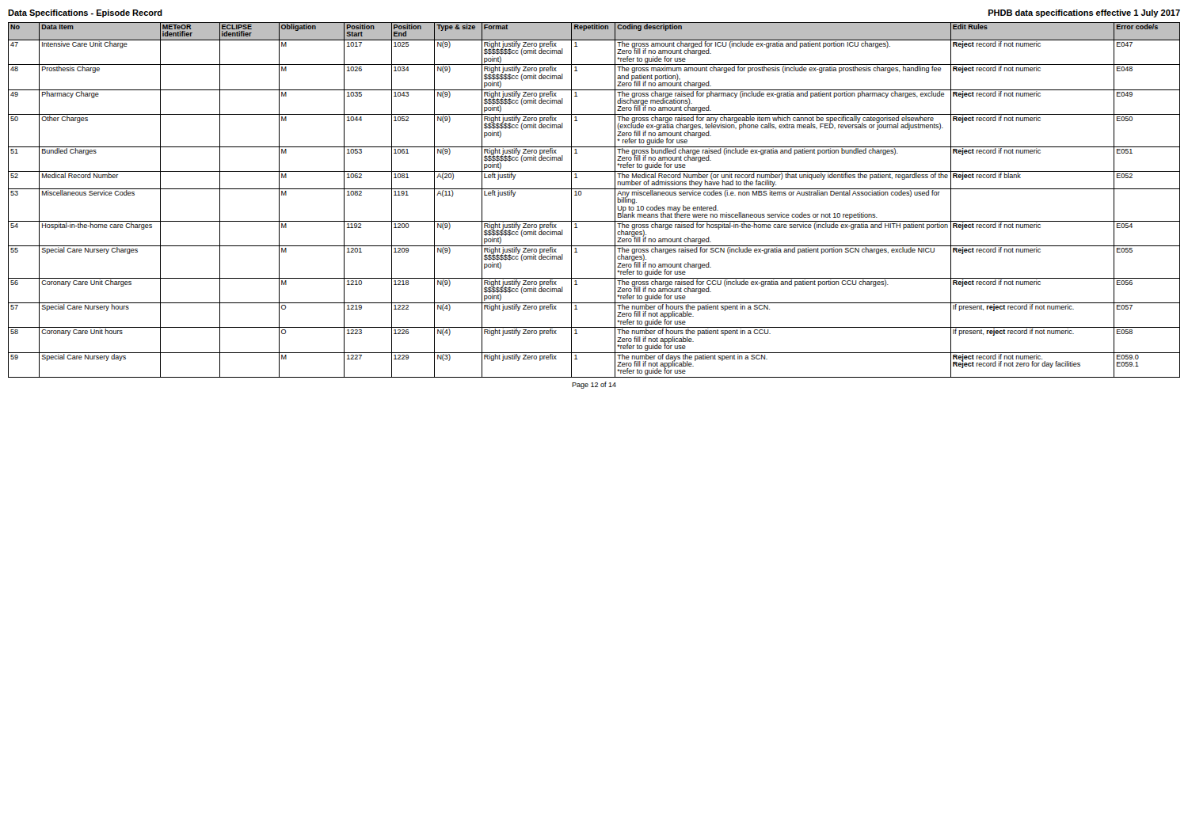Data Specifications - Episode Record PHDB data specifications effective 1 July 2017
| No | Data Item | METeOR identifier | ECLIPSE identifier | Obligation | Position Start | Position End | Type & size | Format | Repetition | Coding description | Edit Rules | Error code/s |
| --- | --- | --- | --- | --- | --- | --- | --- | --- | --- | --- | --- | --- |
| 47 | Intensive Care Unit Charge | | | M | 1017 | 1025 | N(9) | Right justify Zero prefix $$$$$$$cc (omit decimal point) | 1 | The gross amount charged for ICU (include ex-gratia and patient portion ICU charges). Zero fill if no amount charged. *refer to guide for use | Reject record if not numeric | E047 |
| 48 | Prosthesis Charge | | | M | 1026 | 1034 | N(9) | Right justify Zero prefix $$$$$$$cc (omit decimal point) | 1 | The gross maximum amount charged for prosthesis (include ex-gratia prosthesis charges, handling fee and patient portion), Zero fill if no amount charged. | Reject record if not numeric | E048 |
| 49 | Pharmacy Charge | | | M | 1035 | 1043 | N(9) | Right justify Zero prefix $$$$$$$cc (omit decimal point) | 1 | The gross charge raised for pharmacy (include ex-gratia and patient portion pharmacy charges, exclude discharge medications). Zero fill if no amount charged. | Reject record if not numeric | E049 |
| 50 | Other Charges | | | M | 1044 | 1052 | N(9) | Right justify Zero prefix $$$$$$$cc (omit decimal point) | 1 | The gross charge raised for any chargeable item which cannot be specifically categorised elsewhere (exclude ex-gratia charges, television, phone calls, extra meals, FED, reversals or journal adjustments). Zero fill if no amount charged. * refer to guide for use | Reject record if not numeric | E050 |
| 51 | Bundled Charges | | | M | 1053 | 1061 | N(9) | Right justify Zero prefix $$$$$$$cc (omit decimal point) | 1 | The gross bundled charge raised (include ex-gratia and patient portion bundled charges). Zero fill if no amount charged. *refer to guide for use | Reject record if not numeric | E051 |
| 52 | Medical Record Number | | | M | 1062 | 1081 | A(20) | Left justify | 1 | The Medical Record Number (or unit record number) that uniquely identifies the patient, regardless of the number of admissions they have had to the facility. | Reject record if blank | E052 |
| 53 | Miscellaneous Service Codes | | | M | 1082 | 1191 | A(11) | Left justify | 10 | Any miscellaneous service codes (i.e. non MBS items or Australian Dental Association codes) used for billing. Up to 10 codes may be entered. Blank means that there were no miscellaneous service codes or not 10 repetitions. | | |
| 54 | Hospital-in-the-home care Charges | | | M | 1192 | 1200 | N(9) | Right justify Zero prefix $$$$$$$cc (omit decimal point) | 1 | The gross charge raised for hospital-in-the-home care service (include ex-gratia and HITH patient portion charges). Zero fill if no amount charged. | Reject record if not numeric | E054 |
| 55 | Special Care Nursery Charges | | | M | 1201 | 1209 | N(9) | Right justify Zero prefix $$$$$$$cc (omit decimal point) | 1 | The gross charges raised for SCN (include ex-gratia and patient portion SCN charges, exclude NICU charges). Zero fill if no amount charged. *refer to guide for use | Reject record if not numeric | E055 |
| 56 | Coronary Care Unit Charges | | | M | 1210 | 1218 | N(9) | Right justify Zero prefix $$$$$$$cc (omit decimal point) | 1 | The gross charge raised for CCU (include ex-gratia and patient portion CCU charges). Zero fill if no amount charged. *refer to guide for use | Reject record if not numeric | E056 |
| 57 | Special Care Nursery hours | | | O | 1219 | 1222 | N(4) | Right justify Zero prefix | 1 | The number of hours the patient spent in a SCN. Zero fill if not applicable. *refer to guide for use | If present, reject record if not numeric. | E057 |
| 58 | Coronary Care Unit hours | | | O | 1223 | 1226 | N(4) | Right justify Zero prefix | 1 | The number of hours the patient spent in a CCU. Zero fill if not applicable. *refer to guide for use | If present, reject record if not numeric. | E058 |
| 59 | Special Care Nursery days | | | M | 1227 | 1229 | N(3) | Right justify Zero prefix | 1 | The number of days the patient spent in a SCN. Zero fill if not applicable. *refer to guide for use | Reject record if not numeric. Reject record if not zero for day facilities | E059.0 E059.1 |
Page 12 of 14